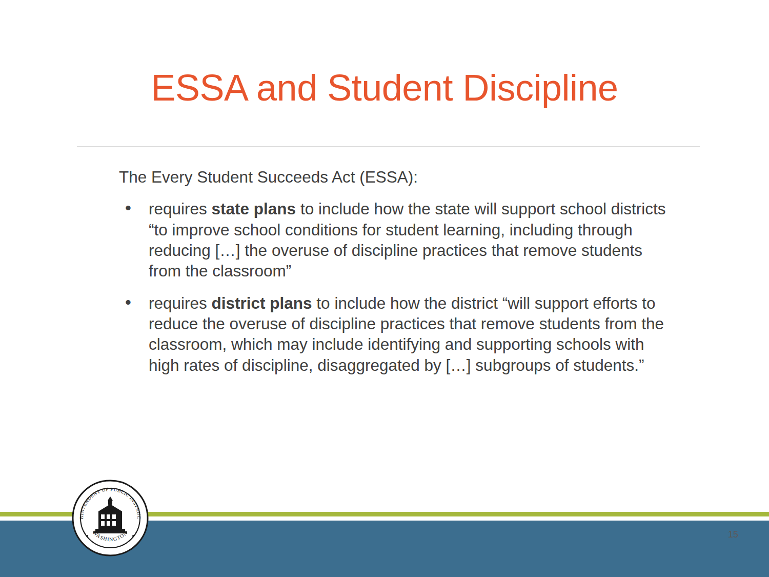ESSA and Student Discipline
The Every Student Succeeds Act (ESSA):
requires state plans to include how the state will support school districts “to improve school conditions for student learning, including through reducing […] the overuse of discipline practices that remove students from the classroom”
requires district plans to include how the district “will support efforts to reduce the overuse of discipline practices that remove students from the classroom, which may include identifying and supporting schools with high rates of discipline, disaggregated by […] subgroups of students.”
15
SUPERINTENDENT OF PUBLIC INSTRUCTION WASHINGTON